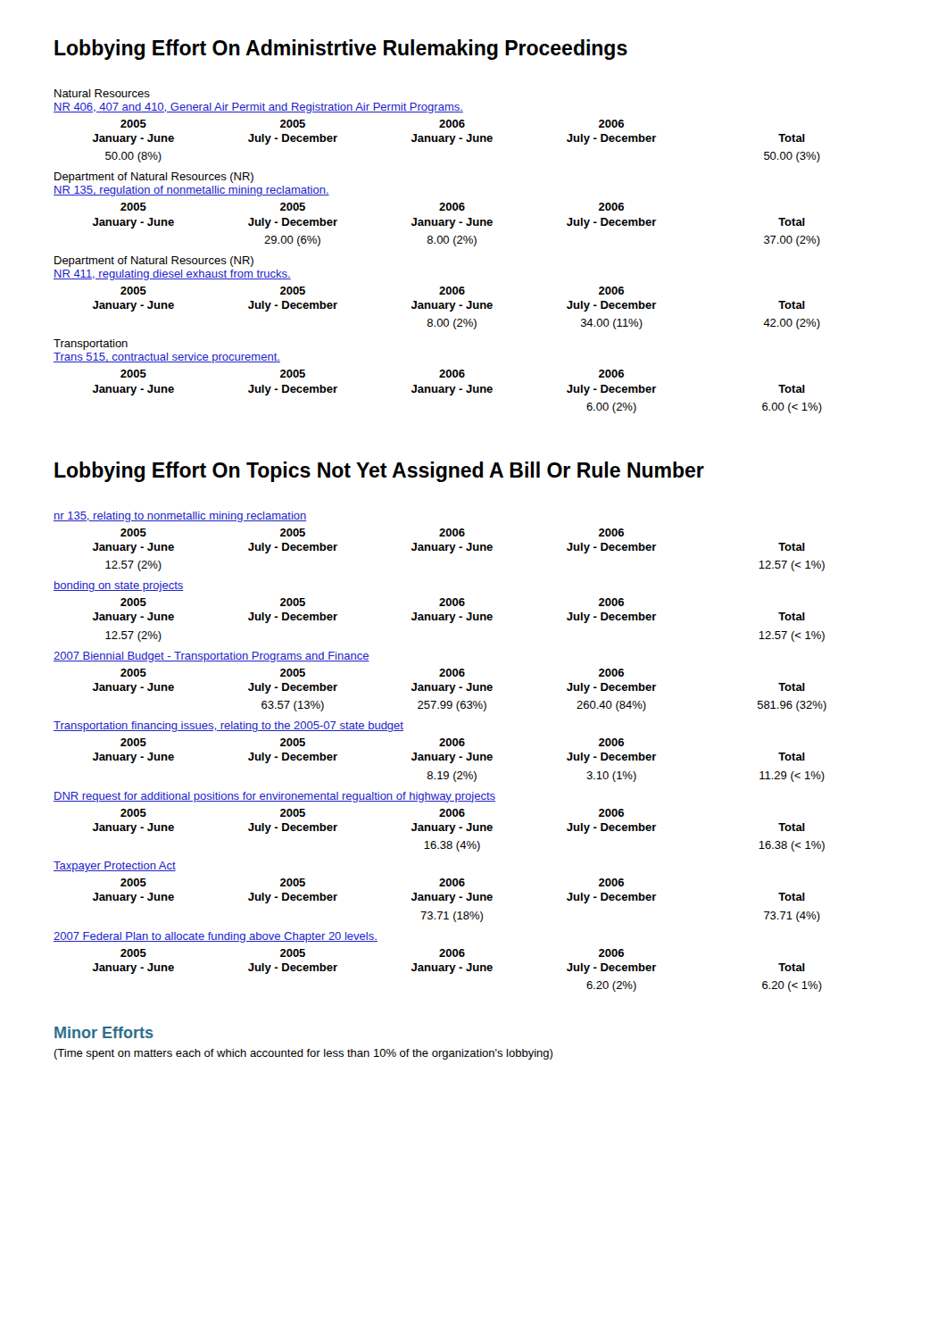Lobbying Effort On Administrtive Rulemaking Proceedings
Natural Resources
NR 406, 407 and 410, General Air Permit and Registration Air Permit Programs.
| 2005 January - June | 2005 July - December | 2006 January - June | 2006 July - December | Total |
| --- | --- | --- | --- | --- |
| 50.00 (8%) | | | | 50.00 (3%) |
Department of Natural Resources (NR)
NR 135, regulation of nonmetallic mining reclamation.
| 2005 January - June | 2005 July - December | 2006 January - June | 2006 July - December | Total |
| --- | --- | --- | --- | --- |
| | 29.00 (6%) | 8.00 (2%) | | 37.00 (2%) |
Department of Natural Resources (NR)
NR 411, regulating diesel exhaust from trucks.
| 2005 January - June | 2005 July - December | 2006 January - June | 2006 July - December | Total |
| --- | --- | --- | --- | --- |
| | | 8.00 (2%) | 34.00 (11%) | 42.00 (2%) |
Transportation
Trans 515, contractual service procurement.
| 2005 January - June | 2005 July - December | 2006 January - June | 2006 July - December | Total |
| --- | --- | --- | --- | --- |
| | | | 6.00 (2%) | 6.00 (< 1%) |
Lobbying Effort On Topics Not Yet Assigned A Bill Or Rule Number
nr 135, relating to nonmetallic mining reclamation
| 2005 January - June | 2005 July - December | 2006 January - June | 2006 July - December | Total |
| --- | --- | --- | --- | --- |
| 12.57 (2%) | | | | 12.57 (< 1%) |
bonding on state projects
| 2005 January - June | 2005 July - December | 2006 January - June | 2006 July - December | Total |
| --- | --- | --- | --- | --- |
| 12.57 (2%) | | | | 12.57 (< 1%) |
2007 Biennial Budget - Transportation Programs and Finance
| 2005 January - June | 2005 July - December | 2006 January - June | 2006 July - December | Total |
| --- | --- | --- | --- | --- |
| | 63.57 (13%) | 257.99 (63%) | 260.40 (84%) | 581.96 (32%) |
Transportation financing issues, relating to the 2005-07 state budget
| 2005 January - June | 2005 July - December | 2006 January - June | 2006 July - December | Total |
| --- | --- | --- | --- | --- |
| | | 8.19 (2%) | 3.10 (1%) | 11.29 (< 1%) |
DNR request for additional positions for environemental regualtion of highway projects
| 2005 January - June | 2005 July - December | 2006 January - June | 2006 July - December | Total |
| --- | --- | --- | --- | --- |
| | | 16.38 (4%) | | 16.38 (< 1%) |
Taxpayer Protection Act
| 2005 January - June | 2005 July - December | 2006 January - June | 2006 July - December | Total |
| --- | --- | --- | --- | --- |
| | | 73.71 (18%) | | 73.71 (4%) |
2007 Federal Plan to allocate funding above Chapter 20 levels.
| 2005 January - June | 2005 July - December | 2006 January - June | 2006 July - December | Total |
| --- | --- | --- | --- | --- |
| | | | 6.20 (2%) | 6.20 (< 1%) |
Minor Efforts
(Time spent on matters each of which accounted for less than 10% of the organization's lobbying)